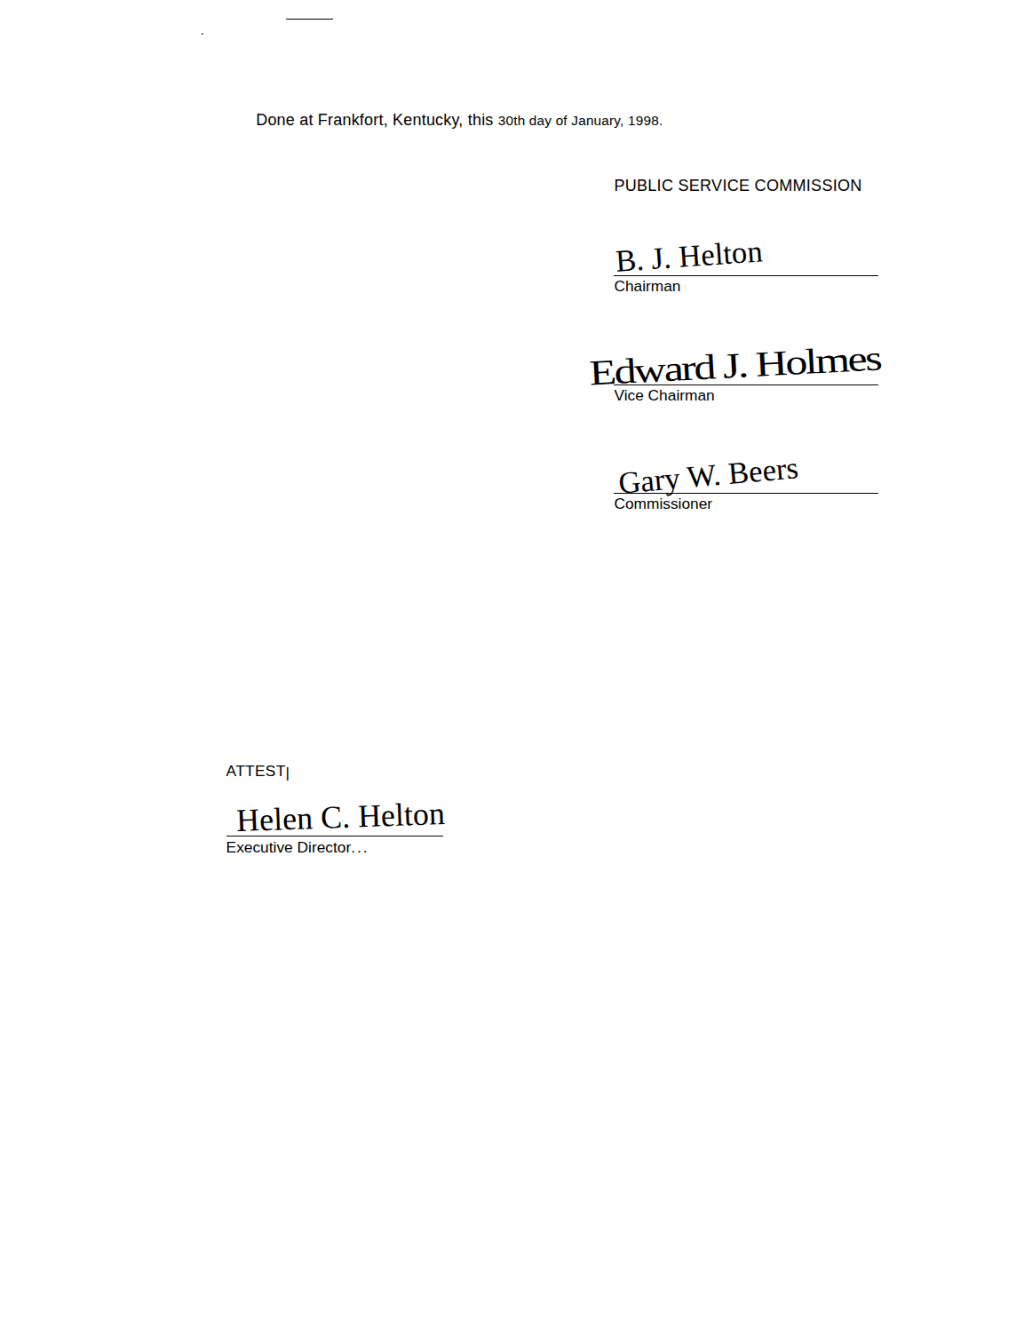.
Done at Frankfort, Kentucky, this 30th day of January, 1998.
PUBLIC SERVICE COMMISSION
B. J. Helton
Chairman
Edward J. Holmes
Vice Chairman
Gary W. Beers
Commissioner
ATTEST|
Helen C. Helton
Executive Director...